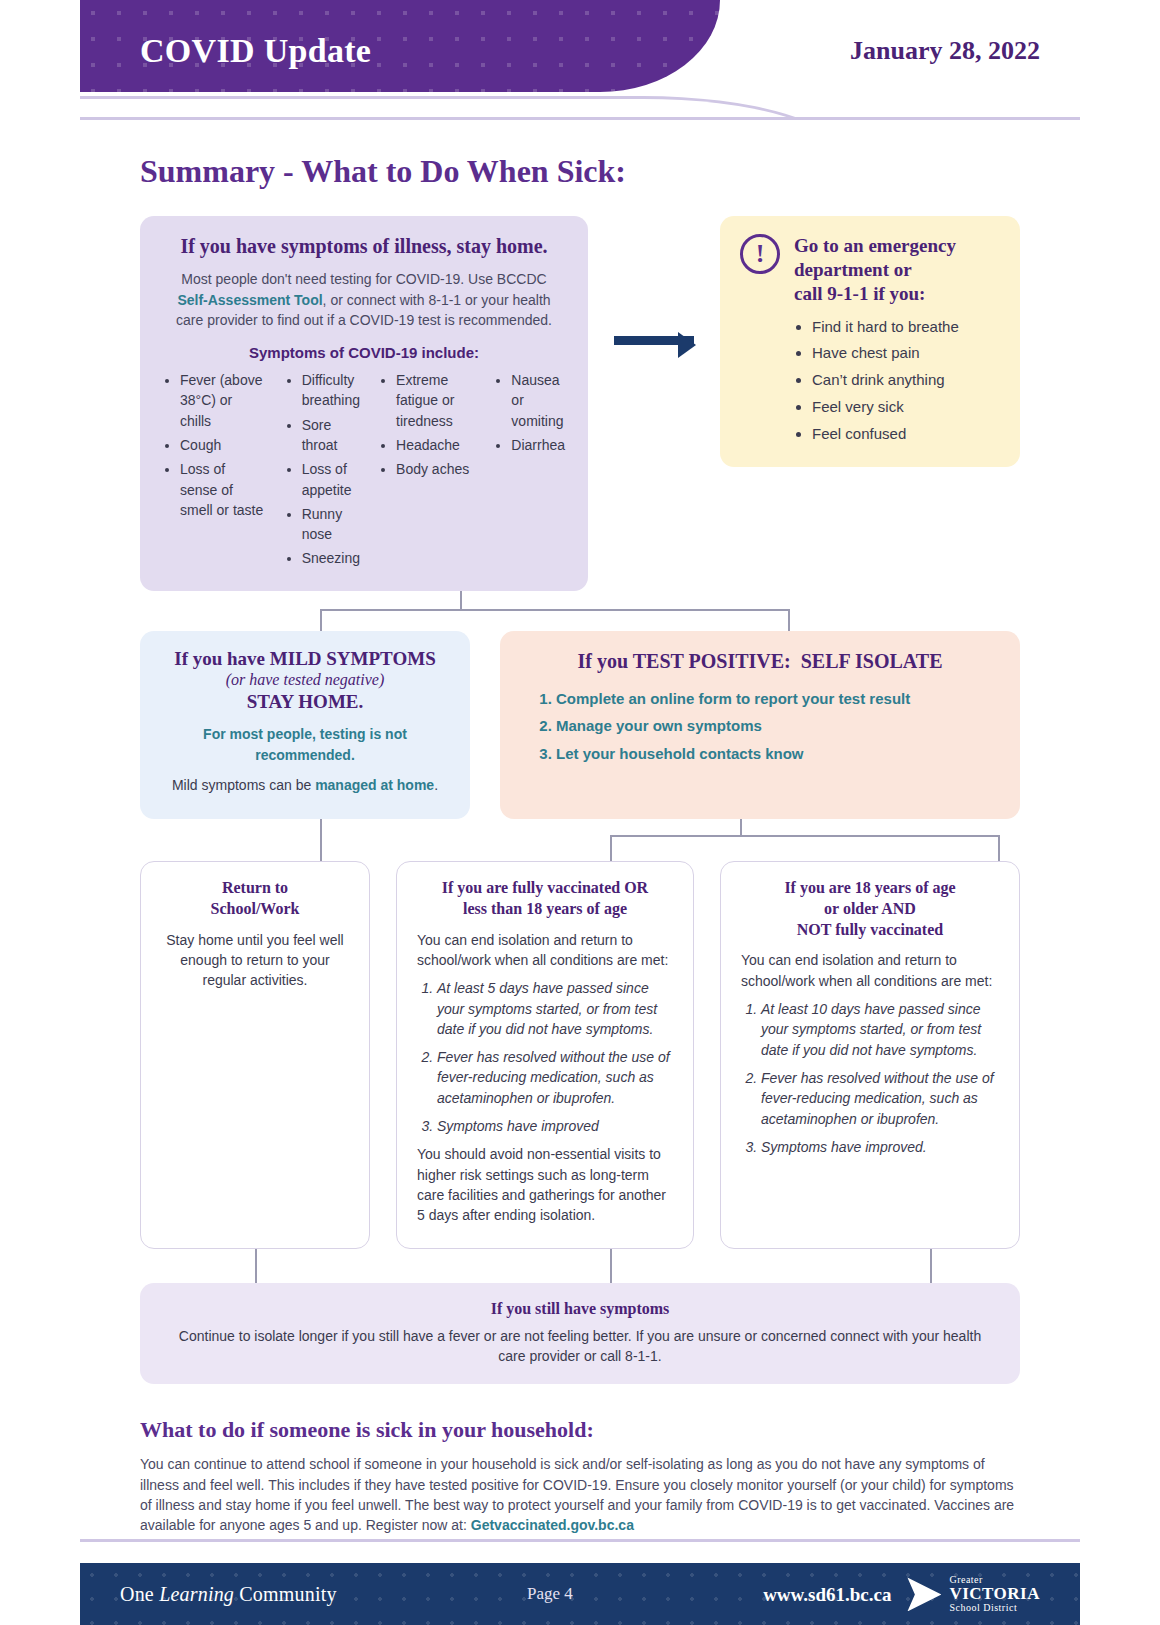COVID Update
January 28, 2022
Summary - What to Do When Sick:
If you have symptoms of illness, stay home.
Most people don't need testing for COVID-19. Use BCCDC Self-Assessment Tool, or connect with 8-1-1 or your health care provider to find out if a COVID-19 test is recommended.
Symptoms of COVID-19 include:
Fever (above 38°C) or chills
Cough
Loss of sense of smell or taste
Difficulty breathing
Sore throat
Loss of appetite
Runny nose
Sneezing
Extreme fatigue or tiredness
Headache
Body aches
Nausea or vomiting
Diarrhea
!
Go to an emergency department or
call 9-1-1 if you:
Find it hard to breathe
Have chest pain
Can’t drink anything
Feel very sick
Feel confused
If you have MILD SYMPTOMS(or have tested negative) STAY HOME.
For most people, testing is not recommended.
Mild symptoms can be managed at home.
If you TEST POSITIVE: SELF ISOLATE
Complete an online form to report your test result
Manage your own symptoms
Let your household contacts know
Return to
School/Work
Stay home until you feel well enough to return to your regular activities.
If you are fully vaccinated OR
less than 18 years of age
You can end isolation and return to school/work when all conditions are met:
At least 5 days have passed since your symptoms started, or from test date if you did not have symptoms.
Fever has resolved without the use of fever-reducing medication, such as acetaminophen or ibuprofen.
Symptoms have improved
You should avoid non-essential visits to higher risk settings such as long-term care facilities and gatherings for another 5 days after ending isolation.
If you are 18 years of age
or older AND
NOT fully vaccinated
You can end isolation and return to school/work when all conditions are met:
At least 10 days have passed since your symptoms started, or from test date if you did not have symptoms.
Fever has resolved without the use of fever-reducing medication, such as acetaminophen or ibuprofen.
Symptoms have improved.
If you still have symptoms
Continue to isolate longer if you still have a fever or are not feeling better. If you are unsure or concerned connect with your health care provider or call 8-1-1.
What to do if someone is sick in your household:
You can continue to attend school if someone in your household is sick and/or self-isolating as long as you do not have any symptoms of illness and feel well. This includes if they have tested positive for COVID-19. Ensure you closely monitor yourself (or your child) for symptoms of illness and stay home if you feel unwell. The best way to protect yourself and your family from COVID-19 is to get vaccinated. Vaccines are available for anyone ages 5 and up. Register now at: Getvaccinated.gov.bc.ca
One Learning Community
Page 4
www.sd61.bc.ca
Greater
VICTORIA
School District